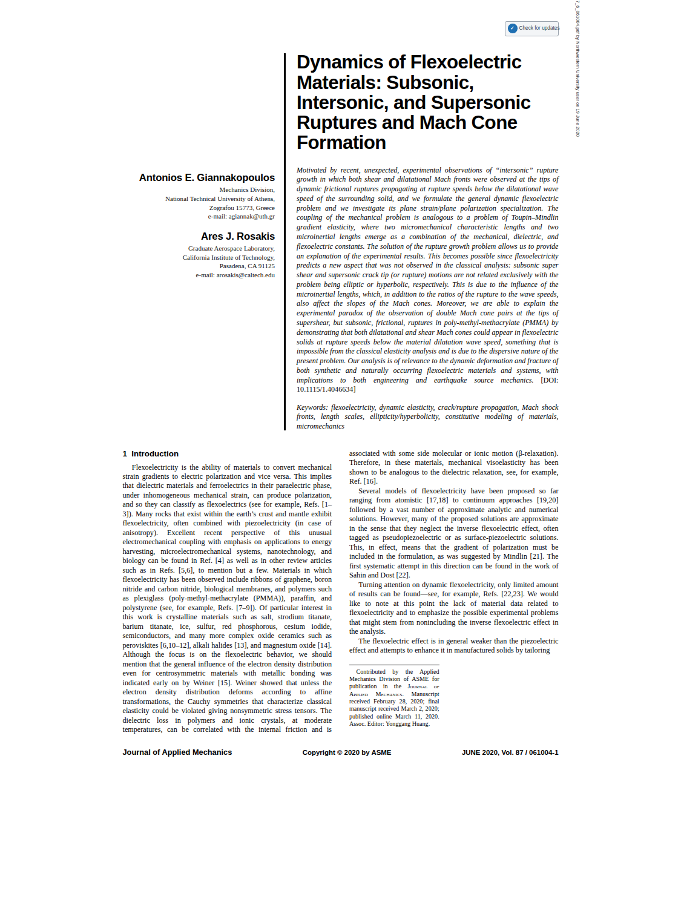✓
Check for updates
Downloaded from https://asmedigitalcollection.asme.org/appliedmechanics/article-pdf/87/6/061004/6520129/jam_87_6_061004.pdf by Northwestern University user on 19 June 2020
Antonios E. Giannakopoulos
Mechanics Division,
National Technical University of Athens,
Zografou 15773, Greece
e-mail: agiannak@uth.gr
Ares J. Rosakis
Graduate Aerospace Laboratory,
California Institute of Technology,
Pasadena, CA 91125
e-mail: arosakis@caltech.edu
Dynamics of Flexoelectric Materials: Subsonic, Intersonic, and Supersonic Ruptures and Mach Cone Formation
Motivated by recent, unexpected, experimental observations of “intersonic” rupture growth in which both shear and dilatational Mach fronts were observed at the tips of dynamic frictional ruptures propagating at rupture speeds below the dilatational wave speed of the surrounding solid, and we formulate the general dynamic flexoelectric problem and we investigate its plane strain/plane polarization specialization. The coupling of the mechanical problem is analogous to a problem of Toupin–Mindlin gradient elasticity, where two micromechanical characteristic lengths and two microinertial lengths emerge as a combination of the mechanical, dielectric, and flexoelectric constants. The solution of the rupture growth problem allows us to provide an explanation of the experimental results. This becomes possible since flexoelectricity predicts a new aspect that was not observed in the classical analysis: subsonic super shear and supersonic crack tip (or rupture) motions are not related exclusively with the problem being elliptic or hyperbolic, respectively. This is due to the influence of the microinertial lengths, which, in addition to the ratios of the rupture to the wave speeds, also affect the slopes of the Mach cones. Moreover, we are able to explain the experimental paradox of the observation of double Mach cone pairs at the tips of supershear, but subsonic, frictional, ruptures in poly-methyl-methacrylate (PMMA) by demonstrating that both dilatational and shear Mach cones could appear in flexoelectric solids at rupture speeds below the material dilatation wave speed, something that is impossible from the classical elasticity analysis and is due to the dispersive nature of the present problem. Our analysis is of relevance to the dynamic deformation and fracture of both synthetic and naturally occurring flexoelectric materials and systems, with implications to both engineering and earthquake source mechanics. [DOI: 10.1115/1.4046634]
Keywords: flexoelectricity, dynamic elasticity, crack/rupture propagation, Mach shock fronts, length scales, ellipticity/hyperbolicity, constitutive modeling of materials, micromechanics
1 Introduction
Flexoelectricity is the ability of materials to convert mechanical strain gradients to electric polarization and vice versa. This implies that dielectric materials and ferroelectrics in their paraelectric phase, under inhomogeneous mechanical strain, can produce polarization, and so they can classify as flexoelectrics (see for example, Refs. [1–3]). Many rocks that exist within the earth’s crust and mantle exhibit flexoelectricity, often combined with piezoelectricity (in case of anisotropy). Excellent recent perspective of this unusual electromechanical coupling with emphasis on applications to energy harvesting, microelectromechanical systems, nanotechnology, and biology can be found in Ref. [4] as well as in other review articles such as in Refs. [5,6], to mention but a few. Materials in which flexoelectricity has been observed include ribbons of graphene, boron nitride and carbon nitride, biological membranes, and polymers such as plexiglass (poly-methyl-methacrylate (PMMA)), paraffin, and polystyrene (see, for example, Refs. [7–9]). Of particular interest in this work is crystalline materials such as salt, strodium titanate, barium titanate, ice, sulfur, red phosphorous, cesium iodide, semiconductors, and many more complex oxide ceramics such as peroviskites [6,10–12], alkali halides [13], and magnesium oxide [14]. Although the focus is on the flexoelectric behavior, we should mention that the general influence of the electron density distribution even for centrosymmetric materials with metallic bonding was indicated early on by Weiner [15]. Weiner showed that unless the electron density distribution deforms according to affine transformations, the Cauchy symmetries that characterize classical elasticity could be violated giving nonsymmetric stress tensors. The dielectric loss in polymers and ionic crystals, at moderate temperatures, can be correlated with the internal friction and is associated with some side molecular or ionic motion (β-relaxation). Therefore, in these materials, mechanical visoelasticity has been shown to be analogous to the dielectric relaxation, see, for example, Ref. [16].
Several models of flexoelectricity have been proposed so far ranging from atomistic [17,18] to continuum approaches [19,20] followed by a vast number of approximate analytic and numerical solutions. However, many of the proposed solutions are approximate in the sense that they neglect the inverse flexoelectric effect, often tagged as pseudopiezoelectric or as surface-piezoelectric solutions. This, in effect, means that the gradient of polarization must be included in the formulation, as was suggested by Mindlin [21]. The first systematic attempt in this direction can be found in the work of Sahin and Dost [22].
Turning attention on dynamic flexoelectricity, only limited amount of results can be found—see, for example, Refs. [22,23]. We would like to note at this point the lack of material data related to flexoelectricity and to emphasize the possible experimental problems that might stem from nonincluding the inverse flexoelectric effect in the analysis.
The flexoelectric effect is in general weaker than the piezoelectric effect and attempts to enhance it in manufactured solids by tailoring
Contributed by the Applied Mechanics Division of ASME for publication in the Journal of Applied Mechanics. Manuscript received February 28, 2020; final manuscript received March 2, 2020; published online March 11, 2020. Assoc. Editor: Yonggang Huang.
Journal of Applied Mechanics
Copyright © 2020 by ASME
JUNE 2020, Vol. 87 / 061004-1